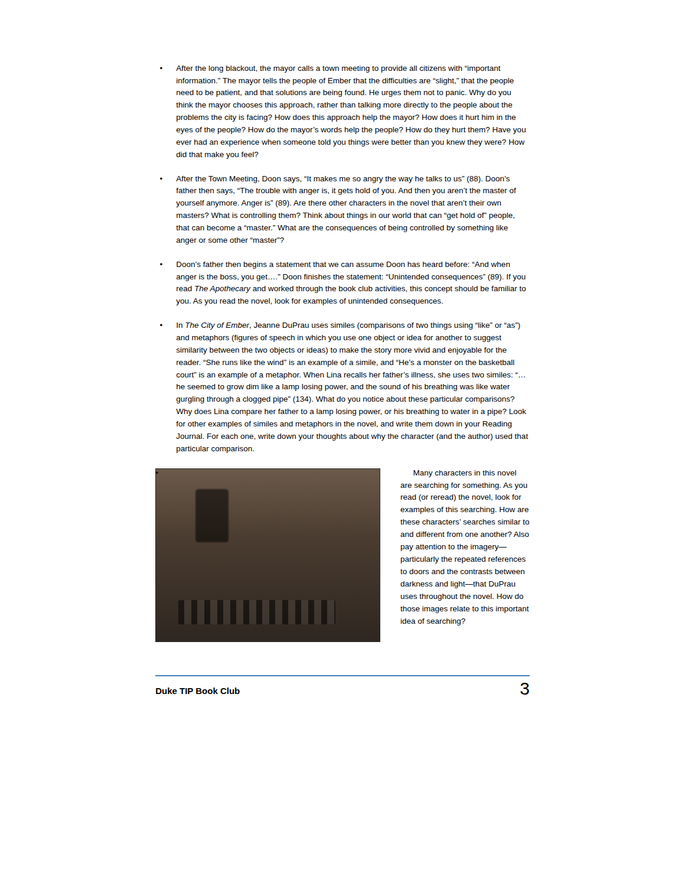After the long blackout, the mayor calls a town meeting to provide all citizens with “important information.” The mayor tells the people of Ember that the difficulties are “slight,” that the people need to be patient, and that solutions are being found. He urges them not to panic. Why do you think the mayor chooses this approach, rather than talking more directly to the people about the problems the city is facing? How does this approach help the mayor? How does it hurt him in the eyes of the people? How do the mayor’s words help the people? How do they hurt them? Have you ever had an experience when someone told you things were better than you knew they were? How did that make you feel?
After the Town Meeting, Doon says, “It makes me so angry the way he talks to us” (88). Doon’s father then says, “The trouble with anger is, it gets hold of you. And then you aren’t the master of yourself anymore. Anger is” (89). Are there other characters in the novel that aren’t their own masters? What is controlling them? Think about things in our world that can “get hold of” people, that can become a “master.” What are the consequences of being controlled by something like anger or some other “master”?
Doon’s father then begins a statement that we can assume Doon has heard before: “And when anger is the boss, you get….” Doon finishes the statement: “Unintended consequences” (89). If you read The Apothecary and worked through the book club activities, this concept should be familiar to you. As you read the novel, look for examples of unintended consequences.
In The City of Ember, Jeanne DuPrau uses similes (comparisons of two things using “like” or “as”) and metaphors (figures of speech in which you use one object or idea for another to suggest similarity between the two objects or ideas) to make the story more vivid and enjoyable for the reader. “She runs like the wind” is an example of a simile, and “He’s a monster on the basketball court” is an example of a metaphor. When Lina recalls her father’s illness, she uses two similes: “…he seemed to grow dim like a lamp losing power, and the sound of his breathing was like water gurgling through a clogged pipe” (134). What do you notice about these particular comparisons? Why does Lina compare her father to a lamp losing power, or his breathing to water in a pipe? Look for other examples of similes and metaphors in the novel, and write them down in your Reading Journal. For each one, write down your thoughts about why the character (and the author) used that particular comparison.
Many characters in this novel are searching for something. As you read (or reread) the novel, look for examples of this searching. How are these characters’ searches similar to and different from one another? Also pay attention to the imagery—particularly the repeated references to doors and the contrasts between darkness and light—that DuPrau uses throughout the novel. How do those images relate to this important idea of searching?
Duke TIP Book Club
3